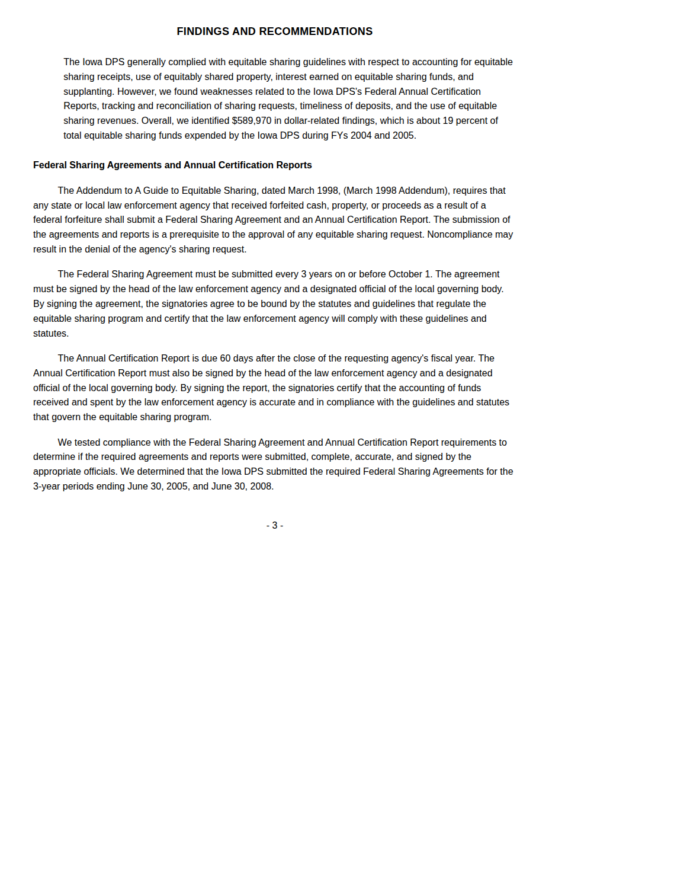FINDINGS AND RECOMMENDATIONS
The Iowa DPS generally complied with equitable sharing guidelines with respect to accounting for equitable sharing receipts, use of equitably shared property, interest earned on equitable sharing funds, and supplanting. However, we found weaknesses related to the Iowa DPS's Federal Annual Certification Reports, tracking and reconciliation of sharing requests, timeliness of deposits, and the use of equitable sharing revenues. Overall, we identified $589,970 in dollar-related findings, which is about 19 percent of total equitable sharing funds expended by the Iowa DPS during FYs 2004 and 2005.
Federal Sharing Agreements and Annual Certification Reports
The Addendum to A Guide to Equitable Sharing, dated March 1998, (March 1998 Addendum), requires that any state or local law enforcement agency that received forfeited cash, property, or proceeds as a result of a federal forfeiture shall submit a Federal Sharing Agreement and an Annual Certification Report. The submission of the agreements and reports is a prerequisite to the approval of any equitable sharing request. Noncompliance may result in the denial of the agency's sharing request.
The Federal Sharing Agreement must be submitted every 3 years on or before October 1. The agreement must be signed by the head of the law enforcement agency and a designated official of the local governing body. By signing the agreement, the signatories agree to be bound by the statutes and guidelines that regulate the equitable sharing program and certify that the law enforcement agency will comply with these guidelines and statutes.
The Annual Certification Report is due 60 days after the close of the requesting agency's fiscal year. The Annual Certification Report must also be signed by the head of the law enforcement agency and a designated official of the local governing body. By signing the report, the signatories certify that the accounting of funds received and spent by the law enforcement agency is accurate and in compliance with the guidelines and statutes that govern the equitable sharing program.
We tested compliance with the Federal Sharing Agreement and Annual Certification Report requirements to determine if the required agreements and reports were submitted, complete, accurate, and signed by the appropriate officials. We determined that the Iowa DPS submitted the required Federal Sharing Agreements for the 3-year periods ending June 30, 2005, and June 30, 2008.
- 3 -